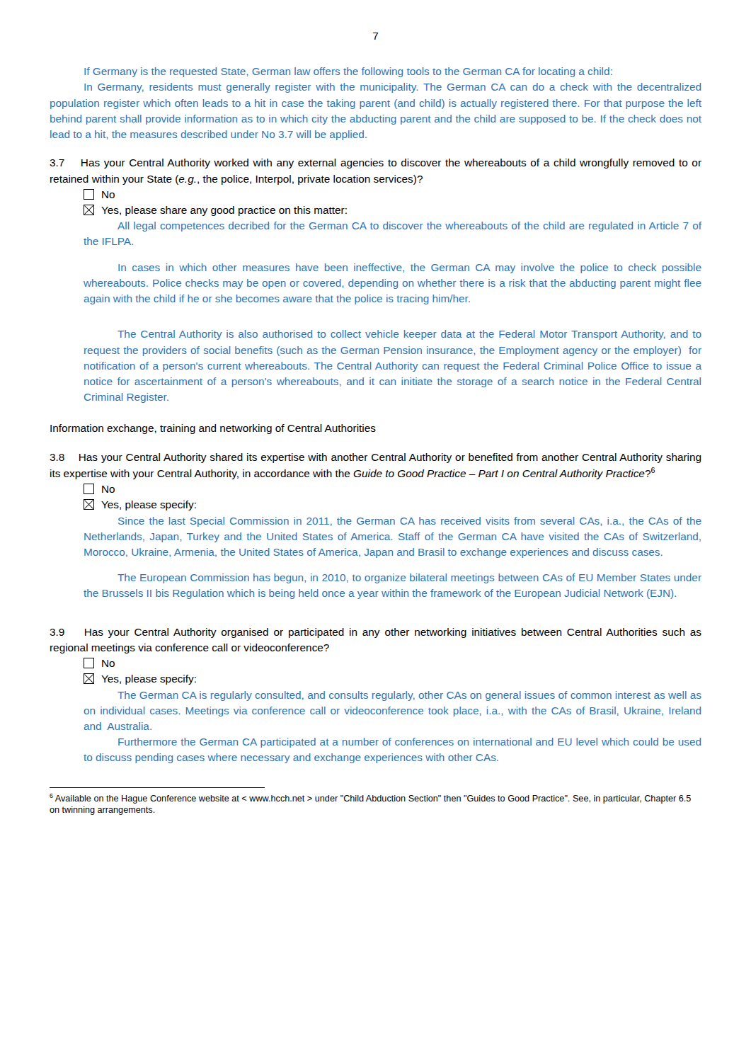7
If Germany is the requested State, German law offers the following tools to the German CA for locating a child:
In Germany, residents must generally register with the municipality. The German CA can do a check with the decentralized population register which often leads to a hit in case the taking parent (and child) is actually registered there. For that purpose the left behind parent shall provide information as to in which city the abducting parent and the child are supposed to be. If the check does not lead to a hit, the measures described under No 3.7 will be applied.
3.7 Has your Central Authority worked with any external agencies to discover the whereabouts of a child wrongfully removed to or retained within your State (e.g., the police, Interpol, private location services)?
No
Yes, please share any good practice on this matter:
All legal competences decribed for the German CA to discover the whereabouts of the child are regulated in Article 7 of the IFLPA.
In cases in which other measures have been ineffective, the German CA may involve the police to check possible whereabouts. Police checks may be open or covered, depending on whether there is a risk that the abducting parent might flee again with the child if he or she becomes aware that the police is tracing him/her.
The Central Authority is also authorised to collect vehicle keeper data at the Federal Motor Transport Authority, and to request the providers of social benefits (such as the German Pension insurance, the Employment agency or the employer) for notification of a person's current whereabouts. The Central Authority can request the Federal Criminal Police Office to issue a notice for ascertainment of a person's whereabouts, and it can initiate the storage of a search notice in the Federal Central Criminal Register.
Information exchange, training and networking of Central Authorities
3.8 Has your Central Authority shared its expertise with another Central Authority or benefited from another Central Authority sharing its expertise with your Central Authority, in accordance with the Guide to Good Practice – Part I on Central Authority Practice?6
No
Yes, please specify:
Since the last Special Commission in 2011, the German CA has received visits from several CAs, i.a., the CAs of the Netherlands, Japan, Turkey and the United States of America. Staff of the German CA have visited the CAs of Switzerland, Morocco, Ukraine, Armenia, the United States of America, Japan and Brasil to exchange experiences and discuss cases.
The European Commission has begun, in 2010, to organize bilateral meetings between CAs of EU Member States under the Brussels II bis Regulation which is being held once a year within the framework of the European Judicial Network (EJN).
3.9 Has your Central Authority organised or participated in any other networking initiatives between Central Authorities such as regional meetings via conference call or videoconference?
No
Yes, please specify:
The German CA is regularly consulted, and consults regularly, other CAs on general issues of common interest as well as on individual cases. Meetings via conference call or videoconference took place, i.a., with the CAs of Brasil, Ukraine, Ireland and Australia.
Furthermore the German CA participated at a number of conferences on international and EU level which could be used to discuss pending cases where necessary and exchange experiences with other CAs.
6 Available on the Hague Conference website at < www.hcch.net > under "Child Abduction Section" then "Guides to Good Practice". See, in particular, Chapter 6.5 on twinning arrangements.